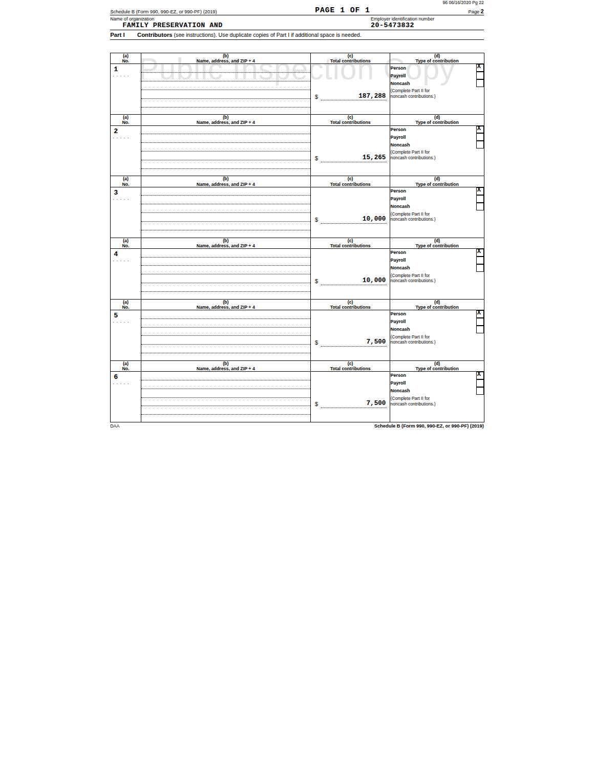96 06/16/2020 Pg 22
Public Inspection Copy
Schedule B (Form 990, 990-EZ, or 990-PF) (2019) PAGE 1 OF 1 Page 2
Name of organization
FAMILY PRESERVATION AND
Employer identification number
20-5473832
Part I
Contributors (see instructions). Use duplicate copies of Part I if additional space is needed.
| (a) No. | (b) Name, address, and ZIP + 4 | (c) Total contributions | (d) Type of contribution |
| 1 . . . . . | | $ 187,288 | Person X Payroll Noncash (Complete Part II for noncash contributions.) |
| (a) No. | (b) Name, address, and ZIP + 4 | (c) Total contributions | (d) Type of contribution |
| 2 . . . . . | | $ 15,265 | Person X Payroll Noncash (Complete Part II for noncash contributions.) |
| (a) No. | (b) Name, address, and ZIP + 4 | (c) Total contributions | (d) Type of contribution |
| 3 . . . . . | | $ 10,000 | Person X Payroll Noncash (Complete Part II for noncash contributions.) |
| (a) No. | (b) Name, address, and ZIP + 4 | (c) Total contributions | (d) Type of contribution |
| 4 . . . . . | | $ 10,000 | Person X Payroll Noncash (Complete Part II for noncash contributions.) |
| (a) No. | (b) Name, address, and ZIP + 4 | (c) Total contributions | (d) Type of contribution |
| 5 . . . . . | | $ 7,500 | Person X Payroll Noncash (Complete Part II for noncash contributions.) |
| (a) No. | (b) Name, address, and ZIP + 4 | (c) Total contributions | (d) Type of contribution |
| 6 . . . . . | | $ 7,500 | Person X Payroll Noncash (Complete Part II for noncash contributions.) |
DAA Schedule B (Form 990, 990-EZ, or 990-PF) (2019)